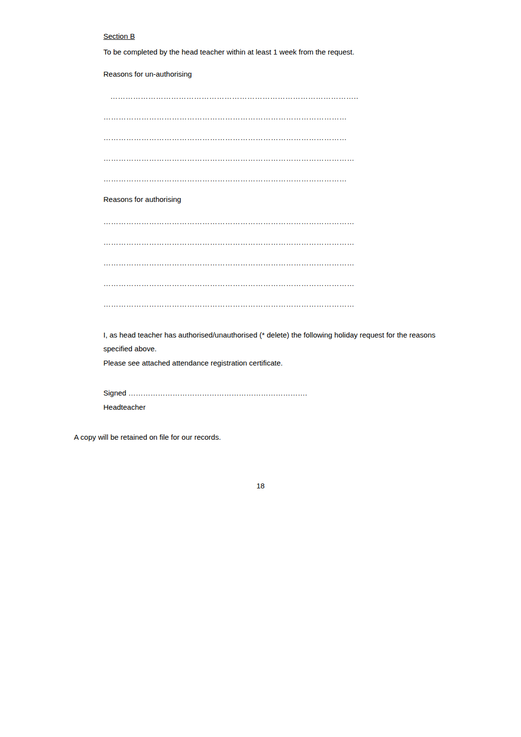Section B
To be completed by the head teacher within at least 1 week from the request.
Reasons for un-authorising
……………………………………………………………………………………..
……………………………………………………………………………………
……………………………………………………………………………………
………………………………………………………………………………………
……………………………………………………………………………………
Reasons for authorising
………………………………………………………………………………………
………………………………………………………………………………………
………………………………………………………………………………………
………………………………………………………………………………………
………………………………………………………………………………………
I, as head teacher has authorised/unauthorised (* delete) the following holiday request for the reasons specified above.
Please see attached attendance registration certificate.
Signed ……………………………………………………………….
Headteacher
A copy will be retained on file for our records.
18